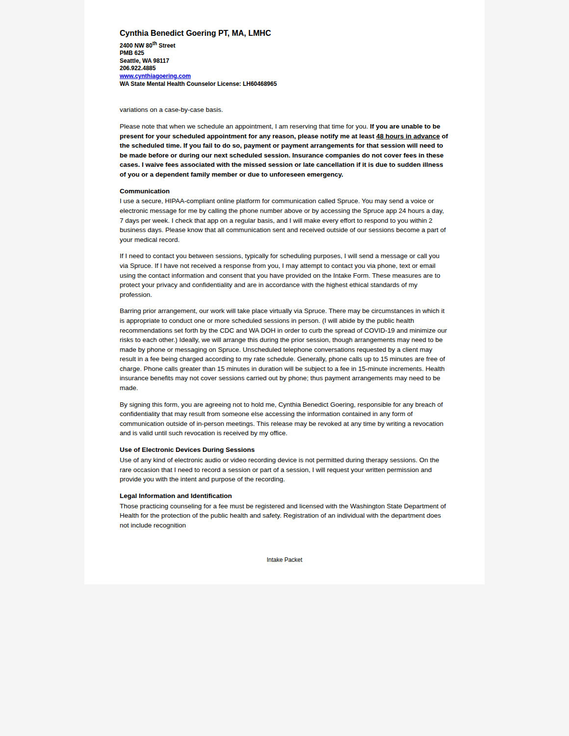Cynthia Benedict Goering PT, MA, LMHC
2400 NW 80th Street
PMB 625
Seattle, WA 98117
206.922.4885
www.cynthiagoering.com
WA State Mental Health Counselor License: LH60468965
variations on a case-by-case basis.
Please note that when we schedule an appointment, I am reserving that time for you. If you are unable to be present for your scheduled appointment for any reason, please notify me at least 48 hours in advance of the scheduled time. If you fail to do so, payment or payment arrangements for that session will need to be made before or during our next scheduled session. Insurance companies do not cover fees in these cases. I waive fees associated with the missed session or late cancellation if it is due to sudden illness of you or a dependent family member or due to unforeseen emergency.
Communication
I use a secure, HIPAA-compliant online platform for communication called Spruce. You may send a voice or electronic message for me by calling the phone number above or by accessing the Spruce app 24 hours a day, 7 days per week. I check that app on a regular basis, and I will make every effort to respond to you within 2 business days. Please know that all communication sent and received outside of our sessions become a part of your medical record.
If I need to contact you between sessions, typically for scheduling purposes, I will send a message or call you via Spruce. If I have not received a response from you, I may attempt to contact you via phone, text or email using the contact information and consent that you have provided on the Intake Form. These measures are to protect your privacy and confidentiality and are in accordance with the highest ethical standards of my profession.
Barring prior arrangement, our work will take place virtually via Spruce. There may be circumstances in which it is appropriate to conduct one or more scheduled sessions in person. (I will abide by the public health recommendations set forth by the CDC and WA DOH in order to curb the spread of COVID-19 and minimize our risks to each other.) Ideally, we will arrange this during the prior session, though arrangements may need to be made by phone or messaging on Spruce. Unscheduled telephone conversations requested by a client may result in a fee being charged according to my rate schedule. Generally, phone calls up to 15 minutes are free of charge. Phone calls greater than 15 minutes in duration will be subject to a fee in 15-minute increments. Health insurance benefits may not cover sessions carried out by phone; thus payment arrangements may need to be made.
By signing this form, you are agreeing not to hold me, Cynthia Benedict Goering, responsible for any breach of confidentiality that may result from someone else accessing the information contained in any form of communication outside of in-person meetings. This release may be revoked at any time by writing a revocation and is valid until such revocation is received by my office.
Use of Electronic Devices During Sessions
Use of any kind of electronic audio or video recording device is not permitted during therapy sessions. On the rare occasion that I need to record a session or part of a session, I will request your written permission and provide you with the intent and purpose of the recording.
Legal Information and Identification
Those practicing counseling for a fee must be registered and licensed with the Washington State Department of Health for the protection of the public health and safety. Registration of an individual with the department does not include recognition
Intake Packet